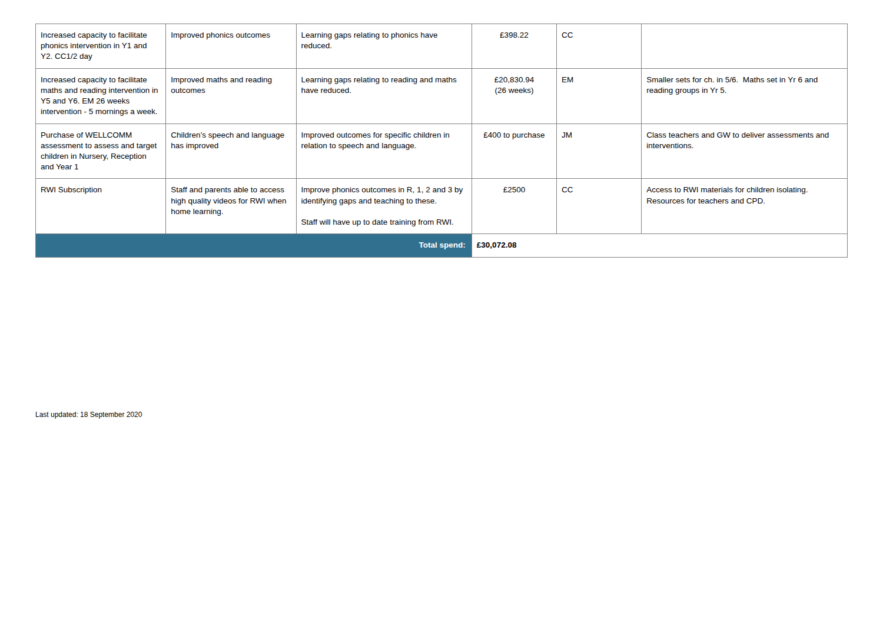| Increased capacity to facilitate phonics intervention in Y1 and Y2. CC1/2 day | Improved phonics outcomes | Learning gaps relating to phonics have reduced. | £398.22 | CC | |
| Increased capacity to facilitate maths and reading intervention in Y5 and Y6. EM 26 weeks intervention - 5 mornings a week. | Improved maths and reading outcomes | Learning gaps relating to reading and maths have reduced. | £20,830.94 (26 weeks) | EM | Smaller sets for ch. in 5/6. Maths set in Yr 6 and reading groups in Yr 5. |
| Purchase of WELLCOMM assessment to assess and target children in Nursery, Reception and Year 1 | Children’s speech and language has improved | Improved outcomes for specific children in relation to speech and language. | £400 to purchase | JM | Class teachers and GW to deliver assessments and interventions. |
| RWI Subscription | Staff and parents able to access high quality videos for RWI when home learning. | Improve phonics outcomes in R, 1, 2 and 3 by identifying gaps and teaching to these. Staff will have up to date training from RWI. | £2500 | CC | Access to RWI materials for children isolating. Resources for teachers and CPD. |
| Total spend: | £30,072.08 |
Last updated: 18 September 2020